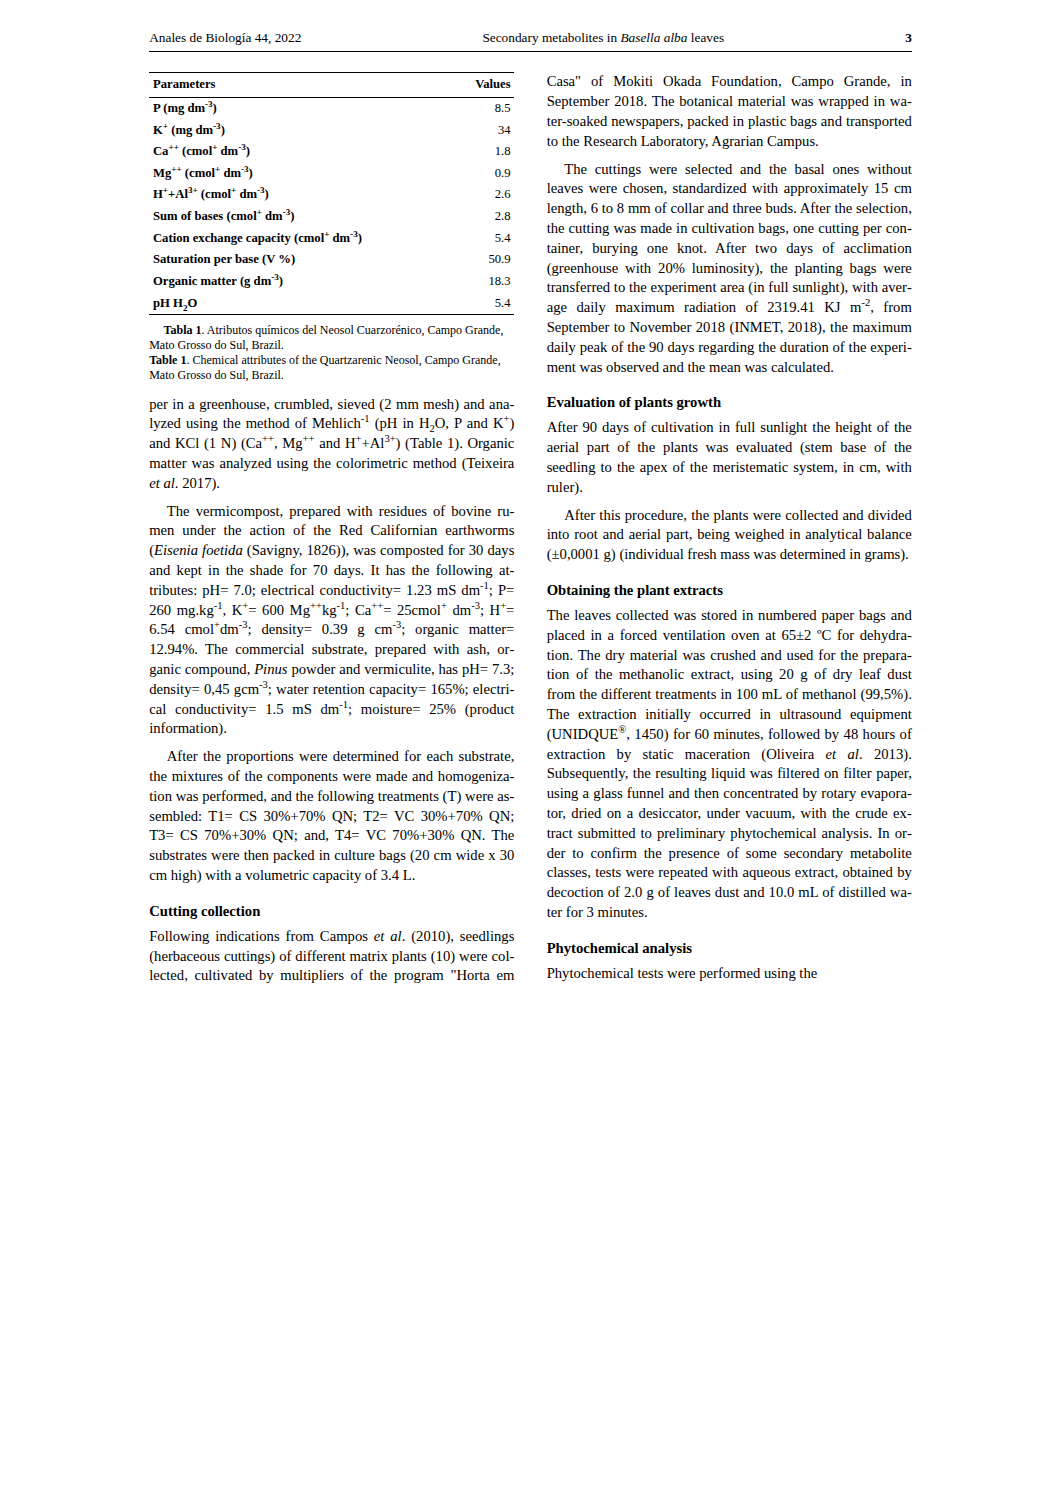Anales de Biología 44, 2022 Secondary metabolites in Basella alba leaves 3
Chemical attributes of the Quartzarenic Neosol
| Parameters | Values |
| --- | --- |
| P (mg dm -3 ) | 8.5 |
| K + (mg dm -3 ) | 34 |
| Ca ++ (cmol + dm -3 ) | 1.8 |
| Mg ++ (cmol + dm -3 ) | 0.9 |
| H + +Al 3+ (cmol + dm -3 ) | 2.6 |
| Sum of bases (cmol + dm -3 ) | 2.8 |
| Cation exchange capacity (cmol + dm -3 ) | 5.4 |
| Saturation per base (V %) | 50.9 |
| Organic matter (g dm -3 ) | 18.3 |
| pH H 2 O | 5.4 |
Tabla 1. Atributos químicos del Neosol Cuarzorénico, Campo Grande, Mato Grosso do Sul, Brazil.
Table 1. Chemical attributes of the Quartzarenic Neosol, Campo Grande, Mato Grosso do Sul, Brazil.
per in a greenhouse, crumbled, sieved (2 mm mesh) and analyzed using the method of Mehlich-1 (pH in H2O, P and K+) and KCl (1 N) (Ca++, Mg++ and H++Al3+) (Table 1). Organic matter was analyzed using the colorimetric method (Teixeira et al. 2017).
The vermicompost, prepared with residues of bovine rumen under the action of the Red Californian earthworms (Eisenia foetida (Savigny, 1826)), was composted for 30 days and kept in the shade for 70 days. It has the following attributes: pH= 7.0; electrical conductivity= 1.23 mS dm-1; P= 260 mg.kg-1, K+= 600 Mg++kg-1; Ca++= 25cmol+ dm-3; H+= 6.54 cmol+dm-3; density= 0.39 g cm-3; organic matter= 12.94%. The commercial substrate, prepared with ash, organic compound, Pinus powder and vermiculite, has pH= 7.3; density= 0,45 gcm-3; water retention capacity= 165%; electrical conductivity= 1.5 mS dm-1; moisture= 25% (product information).
After the proportions were determined for each substrate, the mixtures of the components were made and homogenization was performed, and the following treatments (T) were assembled: T1= CS 30%+70% QN; T2= VC 30%+70% QN; T3= CS 70%+30% QN; and, T4= VC 70%+30% QN. The substrates were then packed in culture bags (20 cm wide x 30 cm high) with a volumetric capacity of 3.4 L.
Cutting collection
Following indications from Campos et al. (2010), seedlings (herbaceous cuttings) of different matrix plants (10) were collected, cultivated by multipliers of the program "Horta em Casa" of Mokiti Okada Foundation, Campo Grande, in September 2018. The botanical material was wrapped in water-soaked newspapers, packed in plastic bags and transported to the Research Laboratory, Agrarian Campus.
The cuttings were selected and the basal ones without leaves were chosen, standardized with approximately 15 cm length, 6 to 8 mm of collar and three buds. After the selection, the cutting was made in cultivation bags, one cutting per container, burying one knot. After two days of acclimation (greenhouse with 20% luminosity), the planting bags were transferred to the experiment area (in full sunlight), with average daily maximum radiation of 2319.41 KJ m-2, from September to November 2018 (INMET, 2018), the maximum daily peak of the 90 days regarding the duration of the experiment was observed and the mean was calculated.
Evaluation of plants growth
After 90 days of cultivation in full sunlight the height of the aerial part of the plants was evaluated (stem base of the seedling to the apex of the meristematic system, in cm, with ruler).
After this procedure, the plants were collected and divided into root and aerial part, being weighed in analytical balance (±0,0001 g) (individual fresh mass was determined in grams).
Obtaining the plant extracts
The leaves collected was stored in numbered paper bags and placed in a forced ventilation oven at 65±2 ºC for dehydration. The dry material was crushed and used for the preparation of the methanolic extract, using 20 g of dry leaf dust from the different treatments in 100 mL of methanol (99,5%). The extraction initially occurred in ultrasound equipment (UNIDQUE®, 1450) for 60 minutes, followed by 48 hours of extraction by static maceration (Oliveira et al. 2013). Subsequently, the resulting liquid was filtered on filter paper, using a glass funnel and then concentrated by rotary evaporator, dried on a desiccator, under vacuum, with the crude extract submitted to preliminary phytochemical analysis. In order to confirm the presence of some secondary metabolite classes, tests were repeated with aqueous extract, obtained by decoction of 2.0 g of leaves dust and 10.0 mL of distilled water for 3 minutes.
Phytochemical analysis
Phytochemical tests were performed using the